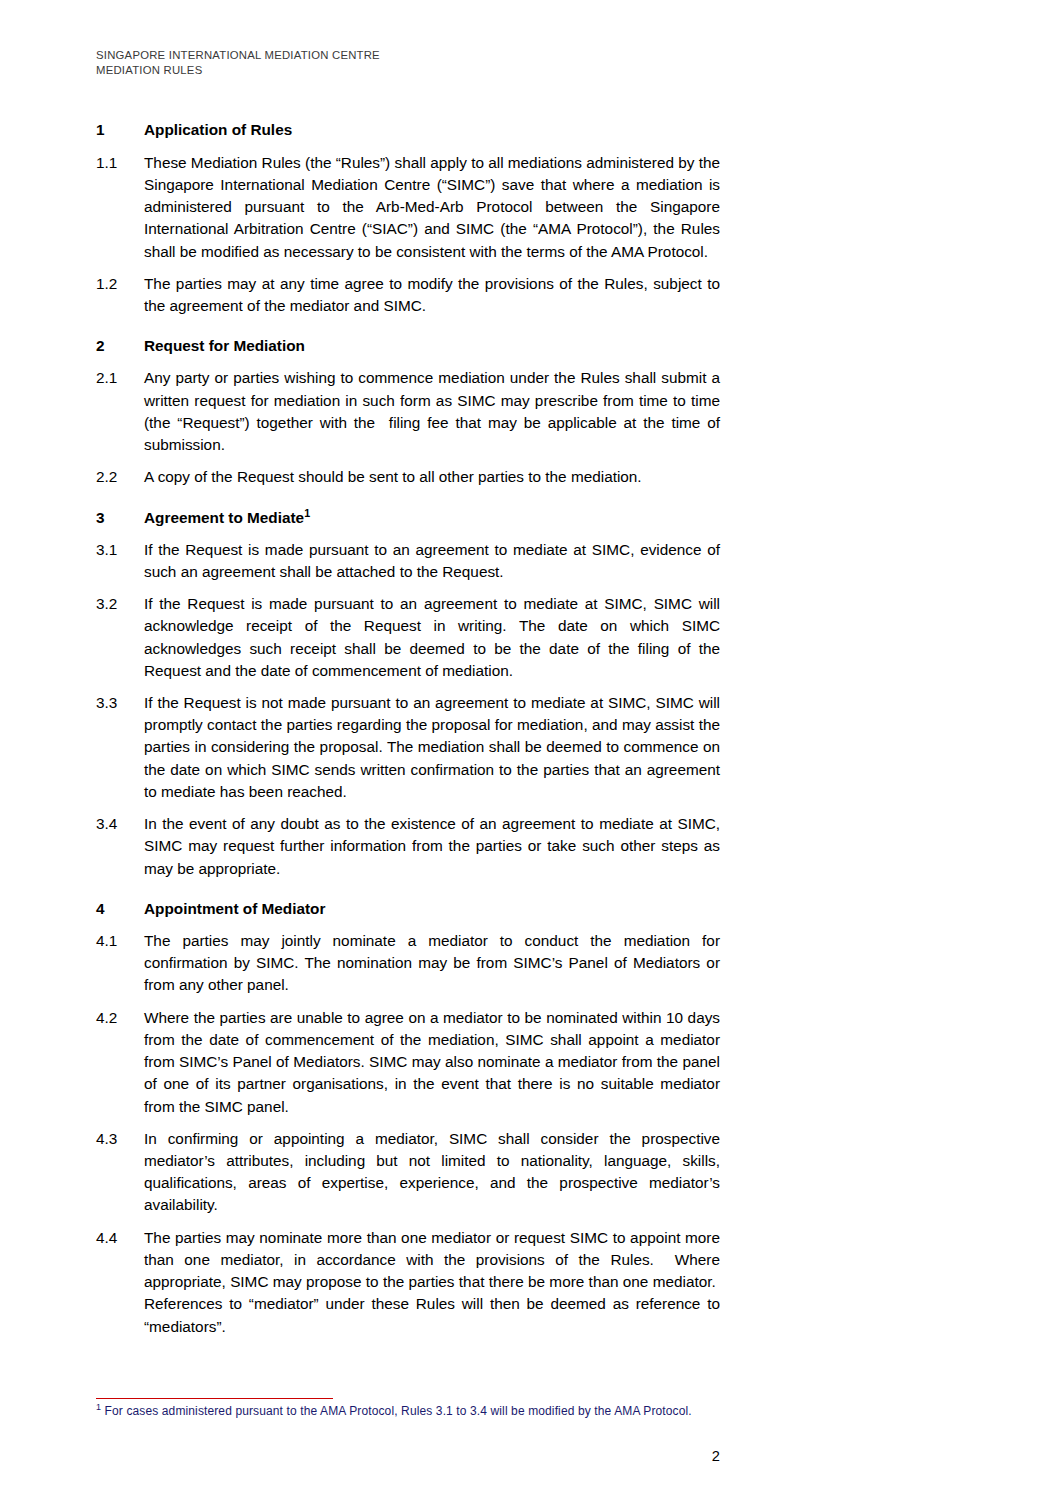SINGAPORE INTERNATIONAL MEDIATION CENTRE
MEDIATION RULES
1
Application of Rules
1.1
These Mediation Rules (the “Rules”) shall apply to all mediations administered by the Singapore International Mediation Centre (“SIMC”) save that where a mediation is administered pursuant to the Arb-Med-Arb Protocol between the Singapore International Arbitration Centre (“SIAC”) and SIMC (the “AMA Protocol”), the Rules shall be modified as necessary to be consistent with the terms of the AMA Protocol.
1.2
The parties may at any time agree to modify the provisions of the Rules, subject to the agreement of the mediator and SIMC.
2
Request for Mediation
2.1
Any party or parties wishing to commence mediation under the Rules shall submit a written request for mediation in such form as SIMC may prescribe from time to time (the “Request”) together with the filing fee that may be applicable at the time of submission.
2.2
A copy of the Request should be sent to all other parties to the mediation.
3
Agreement to Mediate1
3.1
If the Request is made pursuant to an agreement to mediate at SIMC, evidence of such an agreement shall be attached to the Request.
3.2
If the Request is made pursuant to an agreement to mediate at SIMC, SIMC will acknowledge receipt of the Request in writing. The date on which SIMC acknowledges such receipt shall be deemed to be the date of the filing of the Request and the date of commencement of mediation.
3.3
If the Request is not made pursuant to an agreement to mediate at SIMC, SIMC will promptly contact the parties regarding the proposal for mediation, and may assist the parties in considering the proposal. The mediation shall be deemed to commence on the date on which SIMC sends written confirmation to the parties that an agreement to mediate has been reached.
3.4
In the event of any doubt as to the existence of an agreement to mediate at SIMC, SIMC may request further information from the parties or take such other steps as may be appropriate.
4
Appointment of Mediator
4.1
The parties may jointly nominate a mediator to conduct the mediation for confirmation by SIMC. The nomination may be from SIMC’s Panel of Mediators or from any other panel.
4.2
Where the parties are unable to agree on a mediator to be nominated within 10 days from the date of commencement of the mediation, SIMC shall appoint a mediator from SIMC’s Panel of Mediators. SIMC may also nominate a mediator from the panel of one of its partner organisations, in the event that there is no suitable mediator from the SIMC panel.
4.3
In confirming or appointing a mediator, SIMC shall consider the prospective mediator’s attributes, including but not limited to nationality, language, skills, qualifications, areas of expertise, experience, and the prospective mediator’s availability.
4.4
The parties may nominate more than one mediator or request SIMC to appoint more than one mediator, in accordance with the provisions of the Rules. Where appropriate, SIMC may propose to the parties that there be more than one mediator. References to “mediator” under these Rules will then be deemed as reference to “mediators”.
1 For cases administered pursuant to the AMA Protocol, Rules 3.1 to 3.4 will be modified by the AMA Protocol.
2